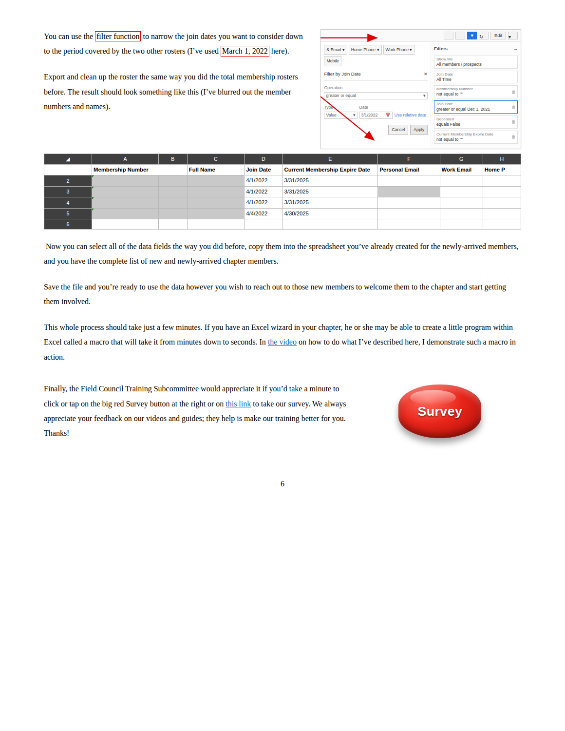You can use the filter function to narrow the join dates you want to consider down to the period covered by the two other rosters (I’ve used March 1, 2022 here).
Export and clean up the roster the same way you did the total membership rosters before. The result should look something like this (I’ve blurred out the member numbers and names).
▼ ↻ Edit ▾
& Email ▾ Home Phone ▾ Work Phone ▾ Mobile
Filter by Join Date ✕
Operation
greater or equal▾
Type
Value▾
Date
3/1/2022📅
Use relative date
Cancel Apply
Filters→
Show Me
All members / prospects
Join Date
All Time
Membership Number
not equal to ""
🗑
Join Date
greater or equal Dec 1, 2021
🗑
Deceased
equals False
🗑
Current Membership Expire Date
not equal to ""
🗑
| ◢ | A | B | C | D | E | F | G | H |
| --- | --- | --- | --- | --- | --- | --- | --- | --- |
| 1 | Membership Number | Full Name | Join Date | Current Membership Expire Date | Personal Email | Work Email | Home P |
| 2 | | | | 4/1/2022 | 3/31/2025 | | | |
| 3 | | | | 4/1/2022 | 3/31/2025 | | | |
| 4 | | | | 4/1/2022 | 3/31/2025 | | | |
| 5 | | | | 4/4/2022 | 4/30/2025 | | | |
| 6 | | | | | | | | |
Now you can select all of the data fields the way you did before, copy them into the spreadsheet you’ve already created for the newly-arrived members, and you have the complete list of new and newly-arrived chapter members.
Save the file and you’re ready to use the data however you wish to reach out to those new members to welcome them to the chapter and start getting them involved.
This whole process should take just a few minutes. If you have an Excel wizard in your chapter, he or she may be able to create a little program within Excel called a macro that will take it from minutes down to seconds. In the video on how to do what I’ve described here, I demonstrate such a macro in action.
Finally, the Field Council Training Subcommittee would appreciate it if you’d take a minute to click or tap on the big red Survey button at the right or on this link to take our survey. We always appreciate your feedback on our videos and guides; they help is make our training better for you. Thanks!
Survey
6